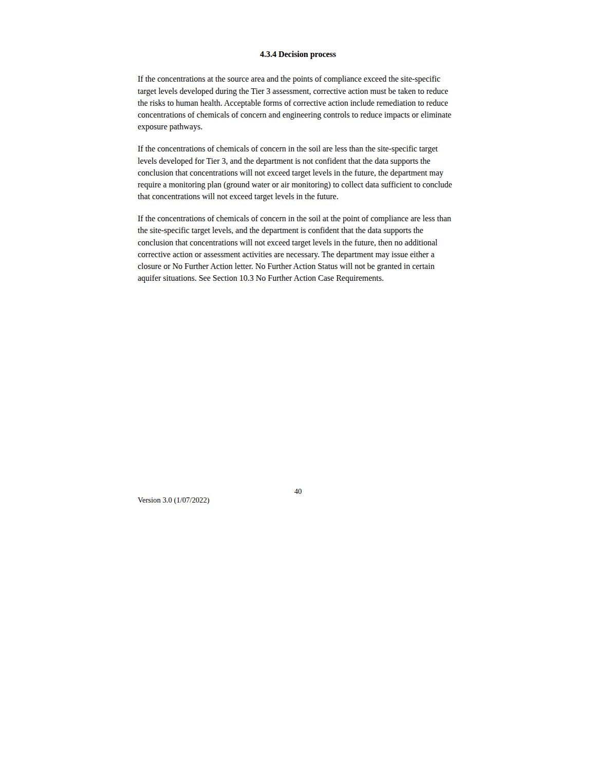4.3.4 Decision process
If the concentrations at the source area and the points of compliance exceed the site-specific target levels developed during the Tier 3 assessment, corrective action must be taken to reduce the risks to human health. Acceptable forms of corrective action include remediation to reduce concentrations of chemicals of concern and engineering controls to reduce impacts or eliminate exposure pathways.
If the concentrations of chemicals of concern in the soil are less than the site-specific target levels developed for Tier 3, and the department is not confident that the data supports the conclusion that concentrations will not exceed target levels in the future, the department may require a monitoring plan (ground water or air monitoring) to collect data sufficient to conclude that concentrations will not exceed target levels in the future.
If the concentrations of chemicals of concern in the soil at the point of compliance are less than the site-specific target levels, and the department is confident that the data supports the conclusion that concentrations will not exceed target levels in the future, then no additional corrective action or assessment activities are necessary. The department may issue either a closure or No Further Action letter. No Further Action Status will not be granted in certain aquifer situations. See Section 10.3 No Further Action Case Requirements.
40
Version 3.0 (1/07/2022)